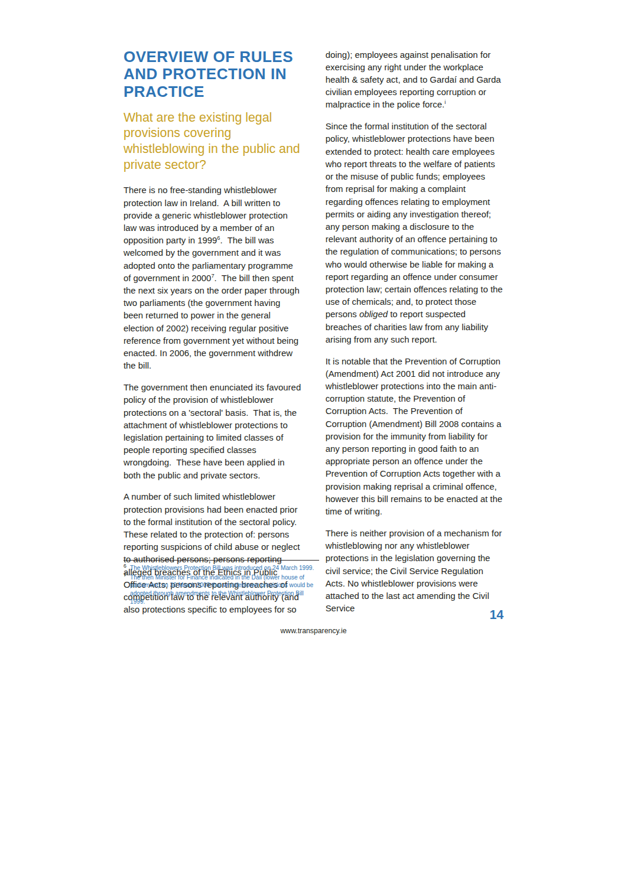Overview of Rules and Protection in Practice
What are the existing legal provisions covering whistleblowing in the public and private sector?
There is no free-standing whistleblower protection law in Ireland. A bill written to provide a generic whistleblower protection law was introduced by a member of an opposition party in 19996. The bill was welcomed by the government and it was adopted onto the parliamentary programme of government in 20007. The bill then spent the next six years on the order paper through two parliaments (the government having been returned to power in the general election of 2002) receiving regular positive reference from government yet without being enacted. In 2006, the government withdrew the bill.
The government then enunciated its favoured policy of the provision of whistleblower protections on a 'sectoral' basis. That is, the attachment of whistleblower protections to legislation pertaining to limited classes of people reporting specified classes wrongdoing. These have been applied in both the public and private sectors.
A number of such limited whistleblower protection provisions had been enacted prior to the formal institution of the sectoral policy. These related to the protection of: persons reporting suspicions of child abuse or neglect to authorised persons; persons reporting alleged breaches of the Ethics in Public Office Acts; persons reporting breaches of competition law to the relevant authority (and also protections specific to employees for so doing); employees against penalisation for exercising any right under the workplace health & safety act, and to Gardaí and Garda civilian employees reporting corruption or malpractice in the police force.i
Since the formal institution of the sectoral policy, whistleblower protections have been extended to protect: health care employees who report threats to the welfare of patients or the misuse of public funds; employees from reprisal for making a complaint regarding offences relating to employment permits or aiding any investigation thereof; any person making a disclosure to the relevant authority of an offence pertaining to the regulation of communications; to persons who would otherwise be liable for making a report regarding an offence under consumer protection law; certain offences relating to the use of chemicals; and, to protect those persons obliged to report suspected breaches of charities law from any liability arising from any such report.
It is notable that the Prevention of Corruption (Amendment) Act 2001 did not introduce any whistleblower protections into the main anti-corruption statute, the Prevention of Corruption Acts. The Prevention of Corruption (Amendment) Bill 2008 contains a provision for the immunity from liability for any person reporting in good faith to an appropriate person an offence under the Prevention of Corruption Acts together with a provision making reprisal a criminal offence, however this bill remains to be enacted at the time of writing.
There is neither provision of a mechanism for whistleblowing nor any whistleblower protections in the legislation governing the civil service; the Civil Service Regulation Acts. No whistleblower provisions were attached to the last act amending the Civil Service
The Whistleblowers Protection Bill was introduced on 24 March 1999.
The then Minister for Finance indicated in the Dáil (lower house of parliament) on 30 March 2000 that whistleblower provisions would be adopted through amendments to the Whistleblower Protection Bill 1999.
14
www.transparency.ie